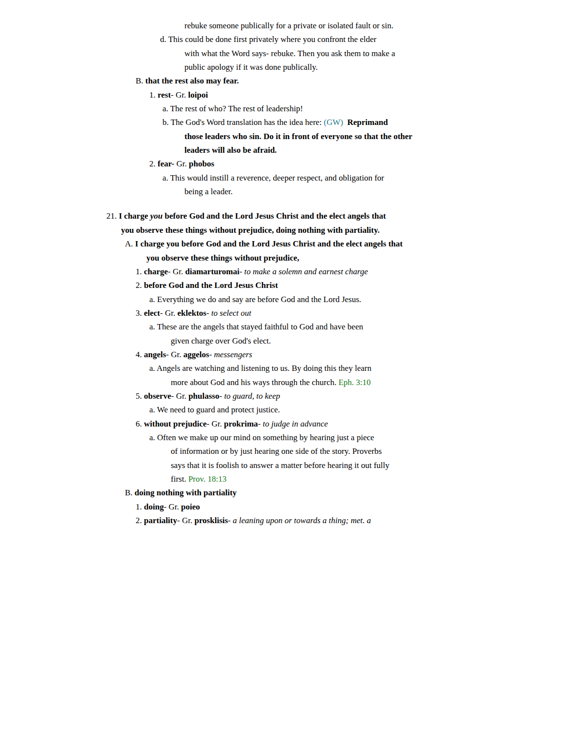rebuke someone publically for a private or isolated fault or sin.
d. This could be done first privately where you confront the elder
with what the Word says- rebuke. Then you ask them to make a
public apology if it was done publically.
B. that the rest also may fear.
1. rest- Gr. loipoi
a. The rest of who? The rest of leadership!
b. The God's Word translation has the idea here: (GW) Reprimand
those leaders who sin. Do it in front of everyone so that the other
leaders will also be afraid.
2. fear- Gr. phobos
a. This would instill a reverence, deeper respect, and obligation for
being a leader.
21. I charge you before God and the Lord Jesus Christ and the elect angels that
you observe these things without prejudice, doing nothing with partiality.
A. I charge you before God and the Lord Jesus Christ and the elect angels that
you observe these things without prejudice,
1. charge- Gr. diamarturomai- to make a solemn and earnest charge
2. before God and the Lord Jesus Christ
a. Everything we do and say are before God and the Lord Jesus.
3. elect- Gr. eklektos- to select out
a. These are the angels that stayed faithful to God and have been
given charge over God's elect.
4. angels- Gr. aggelos- messengers
a. Angels are watching and listening to us. By doing this they learn
more about God and his ways through the church. Eph. 3:10
5. observe- Gr. phulasso- to guard, to keep
a. We need to guard and protect justice.
6. without prejudice- Gr. prokrima- to judge in advance
a. Often we make up our mind on something by hearing just a piece
of information or by just hearing one side of the story. Proverbs
says that it is foolish to answer a matter before hearing it out fully
first. Prov. 18:13
B. doing nothing with partiality
1. doing- Gr. poieo
2. partiality- Gr. prosklisis- a leaning upon or towards a thing; met. a